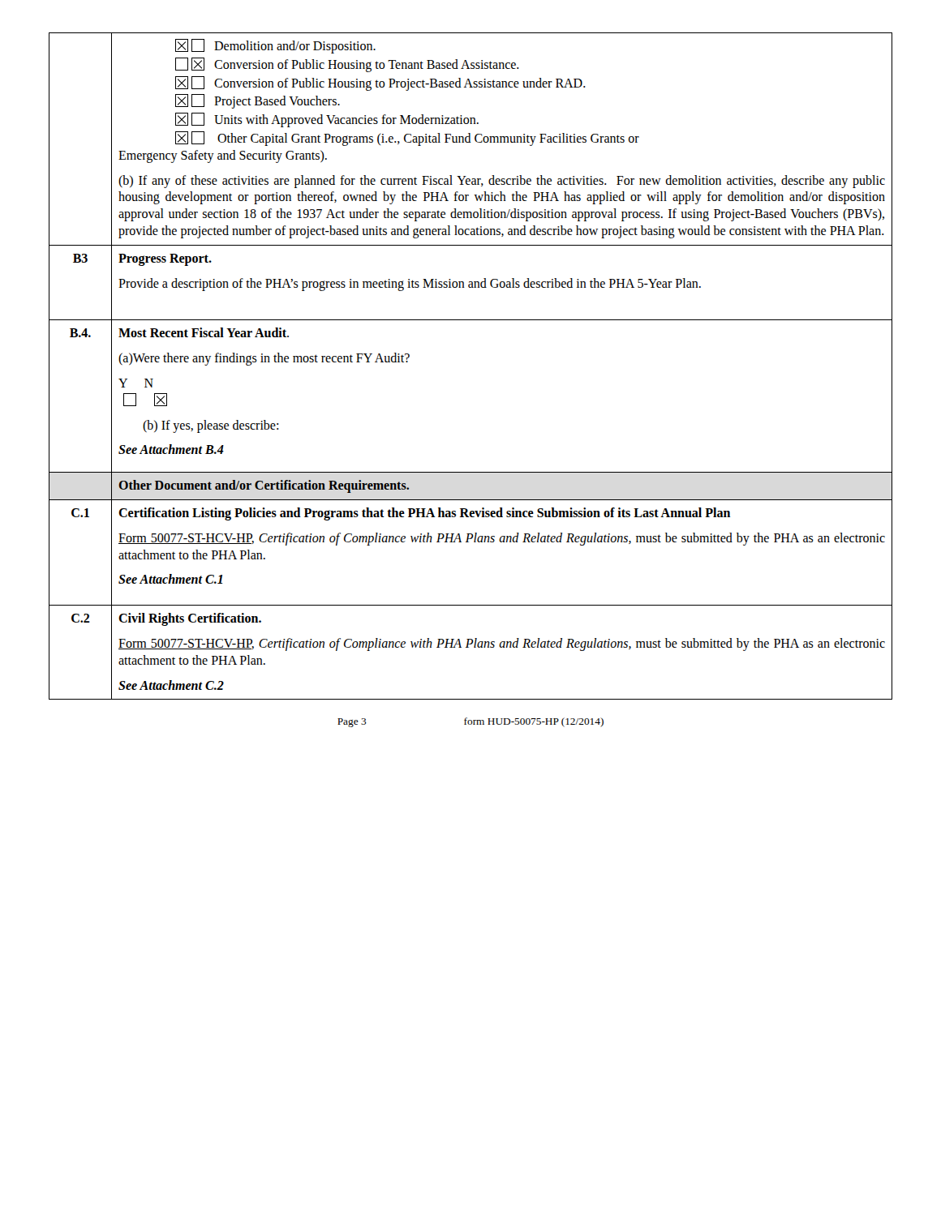| | Demolition and/or Disposition. Conversion of Public Housing to Tenant Based Assistance. Conversion of Public Housing to Project-Based Assistance under RAD. Project Based Vouchers. Units with Approved Vacancies for Modernization. Other Capital Grant Programs (i.e., Capital Fund Community Facilities Grants or Emergency Safety and Security Grants). (b) If any of these activities are planned for the current Fiscal Year, describe the activities. For new demolition activities, describe any public housing development or portion thereof, owned by the PHA for which the PHA has applied or will apply for demolition and/or disposition approval under section 18 of the 1937 Act under the separate demolition/disposition approval process. If using Project-Based Vouchers (PBVs), provide the projected number of project-based units and general locations, and describe how project basing would be consistent with the PHA Plan. |
| B3 | Progress Report. Provide a description of the PHA’s progress in meeting its Mission and Goals described in the PHA 5-Year Plan. |
| B.4. | Most Recent Fiscal Year Audit . (a)Were there any findings in the most recent FY Audit? Y N (b) If yes, please describe: See Attachment B.4 |
| | Other Document and/or Certification Requirements. |
| C.1 | Certification Listing Policies and Programs that the PHA has Revised since Submission of its Last Annual Plan Form 50077-ST-HCV-HP , Certification of Compliance with PHA Plans and Related Regulations, must be submitted by the PHA as an electronic attachment to the PHA Plan. See Attachment C.1 |
| C.2 | Civil Rights Certification. Form 50077-ST-HCV-HP , Certification of Compliance with PHA Plans and Related Regulations, must be submitted by the PHA as an electronic attachment to the PHA Plan. See Attachment C.2 |
Page 3 form HUD-50075-HP (12/2014)